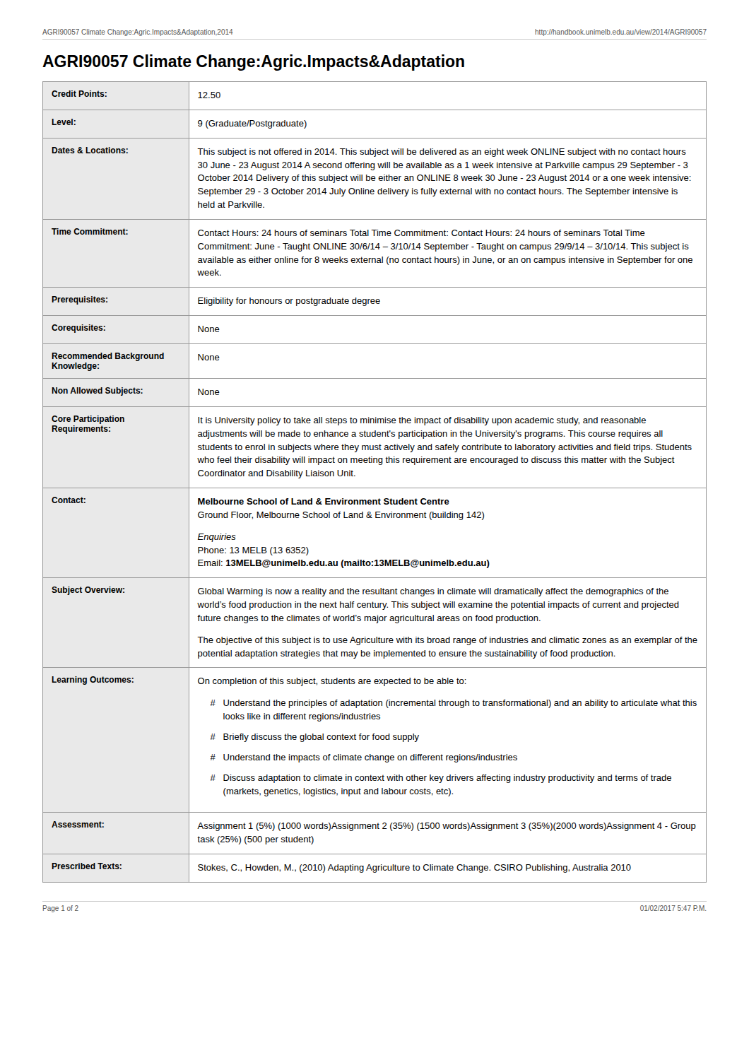AGRI90057 Climate Change:Agric.Impacts&Adaptation,2014 http://handbook.unimelb.edu.au/view/2014/AGRI90057
AGRI90057 Climate Change:Agric.Impacts&Adaptation
| Credit Points: | 12.50 |
| Level: | 9 (Graduate/Postgraduate) |
| Dates & Locations: | This subject is not offered in 2014. This subject will be delivered as an eight week ONLINE subject with no contact hours 30 June - 23 August 2014 A second offering will be available as a 1 week intensive at Parkville campus 29 September - 3 October 2014 Delivery of this subject will be either an ONLINE 8 week 30 June - 23 August 2014 or a one week intensive: September 29 - 3 October 2014 July Online delivery is fully external with no contact hours. The September intensive is held at Parkville. |
| Time Commitment: | Contact Hours: 24 hours of seminars Total Time Commitment: Contact Hours: 24 hours of seminars Total Time Commitment: June - Taught ONLINE 30/6/14 – 3/10/14 September - Taught on campus 29/9/14 – 3/10/14. This subject is available as either online for 8 weeks external (no contact hours) in June, or an on campus intensive in September for one week. |
| Prerequisites: | Eligibility for honours or postgraduate degree |
| Corequisites: | None |
| Recommended Background Knowledge: | None |
| Non Allowed Subjects: | None |
| Core Participation Requirements: | It is University policy to take all steps to minimise the impact of disability upon academic study, and reasonable adjustments will be made to enhance a student's participation in the University's programs. This course requires all students to enrol in subjects where they must actively and safely contribute to laboratory activities and field trips. Students who feel their disability will impact on meeting this requirement are encouraged to discuss this matter with the Subject Coordinator and Disability Liaison Unit. |
| Contact: | Melbourne School of Land & Environment Student Centre Ground Floor, Melbourne School of Land & Environment (building 142) Enquiries Phone: 13 MELB (13 6352) Email: 13MELB@unimelb.edu.au (mailto:13MELB@unimelb.edu.au) |
| Subject Overview: | Global Warming is now a reality and the resultant changes in climate will dramatically affect the demographics of the world’s food production in the next half century. This subject will examine the potential impacts of current and projected future changes to the climates of world’s major agricultural areas on food production. The objective of this subject is to use Agriculture with its broad range of industries and climatic zones as an exemplar of the potential adaptation strategies that may be implemented to ensure the sustainability of food production. |
| Learning Outcomes: | On completion of this subject, students are expected to be able to: Understand the principles of adaptation (incremental through to transformational) and an ability to articulate what this looks like in different regions/industries Briefly discuss the global context for food supply Understand the impacts of climate change on different regions/industries Discuss adaptation to climate in context with other key drivers affecting industry productivity and terms of trade (markets, genetics, logistics, input and labour costs, etc). |
| Assessment: | Assignment 1 (5%) (1000 words)Assignment 2 (35%) (1500 words)Assignment 3 (35%)(2000 words)Assignment 4 - Group task (25%) (500 per student) |
| Prescribed Texts: | Stokes, C., Howden, M., (2010) Adapting Agriculture to Climate Change. CSIRO Publishing, Australia 2010 |
Page 1 of 2 01/02/2017 5:47 P.M.